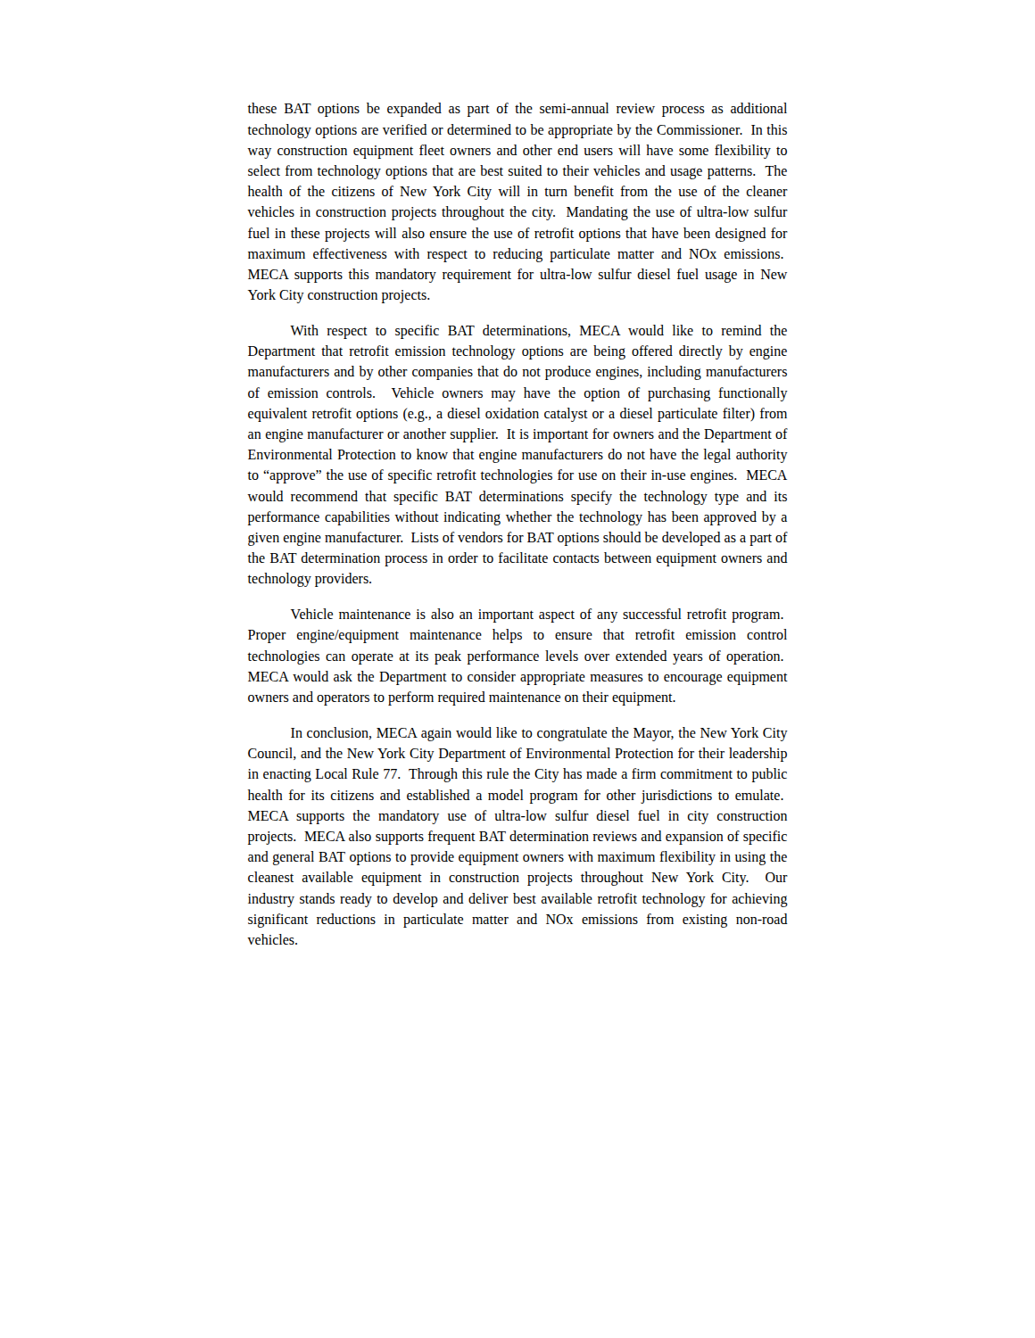these BAT options be expanded as part of the semi-annual review process as additional technology options are verified or determined to be appropriate by the Commissioner. In this way construction equipment fleet owners and other end users will have some flexibility to select from technology options that are best suited to their vehicles and usage patterns. The health of the citizens of New York City will in turn benefit from the use of the cleaner vehicles in construction projects throughout the city. Mandating the use of ultra-low sulfur fuel in these projects will also ensure the use of retrofit options that have been designed for maximum effectiveness with respect to reducing particulate matter and NOx emissions. MECA supports this mandatory requirement for ultra-low sulfur diesel fuel usage in New York City construction projects.
With respect to specific BAT determinations, MECA would like to remind the Department that retrofit emission technology options are being offered directly by engine manufacturers and by other companies that do not produce engines, including manufacturers of emission controls. Vehicle owners may have the option of purchasing functionally equivalent retrofit options (e.g., a diesel oxidation catalyst or a diesel particulate filter) from an engine manufacturer or another supplier. It is important for owners and the Department of Environmental Protection to know that engine manufacturers do not have the legal authority to “approve” the use of specific retrofit technologies for use on their in-use engines. MECA would recommend that specific BAT determinations specify the technology type and its performance capabilities without indicating whether the technology has been approved by a given engine manufacturer. Lists of vendors for BAT options should be developed as a part of the BAT determination process in order to facilitate contacts between equipment owners and technology providers.
Vehicle maintenance is also an important aspect of any successful retrofit program. Proper engine/equipment maintenance helps to ensure that retrofit emission control technologies can operate at its peak performance levels over extended years of operation. MECA would ask the Department to consider appropriate measures to encourage equipment owners and operators to perform required maintenance on their equipment.
In conclusion, MECA again would like to congratulate the Mayor, the New York City Council, and the New York City Department of Environmental Protection for their leadership in enacting Local Rule 77. Through this rule the City has made a firm commitment to public health for its citizens and established a model program for other jurisdictions to emulate. MECA supports the mandatory use of ultra-low sulfur diesel fuel in city construction projects. MECA also supports frequent BAT determination reviews and expansion of specific and general BAT options to provide equipment owners with maximum flexibility in using the cleanest available equipment in construction projects throughout New York City. Our industry stands ready to develop and deliver best available retrofit technology for achieving significant reductions in particulate matter and NOx emissions from existing non-road vehicles.